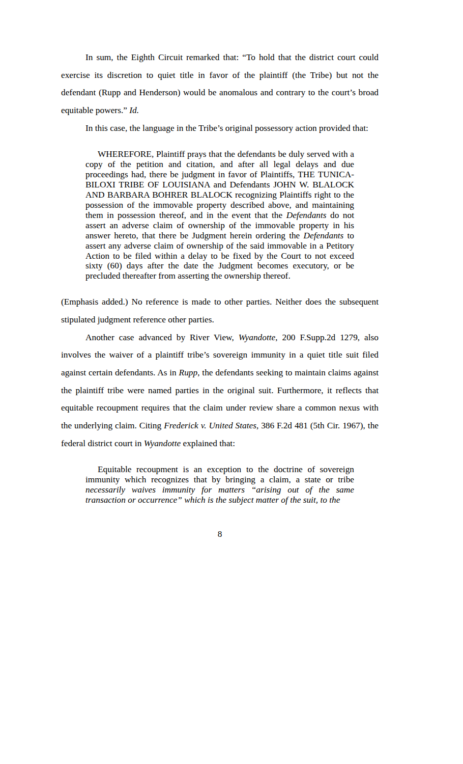In sum, the Eighth Circuit remarked that: “To hold that the district court could exercise its discretion to quiet title in favor of the plaintiff (the Tribe) but not the defendant (Rupp and Henderson) would be anomalous and contrary to the court’s broad equitable powers.” Id.
In this case, the language in the Tribe’s original possessory action provided that:
WHEREFORE, Plaintiff prays that the defendants be duly served with a copy of the petition and citation, and after all legal delays and due proceedings had, there be judgment in favor of Plaintiffs, THE TUNICA-BILOXI TRIBE OF LOUISIANA and Defendants JOHN W. BLALOCK AND BARBARA BOHRER BLALOCK recognizing Plaintiffs right to the possession of the immovable property described above, and maintaining them in possession thereof, and in the event that the Defendants do not assert an adverse claim of ownership of the immovable property in his answer hereto, that there be Judgment herein ordering the Defendants to assert any adverse claim of ownership of the said immovable in a Petitory Action to be filed within a delay to be fixed by the Court to not exceed sixty (60) days after the date the Judgment becomes executory, or be precluded thereafter from asserting the ownership thereof.
(Emphasis added.) No reference is made to other parties. Neither does the subsequent stipulated judgment reference other parties.
Another case advanced by River View, Wyandotte, 200 F.Supp.2d 1279, also involves the waiver of a plaintiff tribe’s sovereign immunity in a quiet title suit filed against certain defendants. As in Rupp, the defendants seeking to maintain claims against the plaintiff tribe were named parties in the original suit. Furthermore, it reflects that equitable recoupment requires that the claim under review share a common nexus with the underlying claim. Citing Frederick v. United States, 386 F.2d 481 (5th Cir. 1967), the federal district court in Wyandotte explained that:
Equitable recoupment is an exception to the doctrine of sovereign immunity which recognizes that by bringing a claim, a state or tribe necessarily waives immunity for matters “arising out of the same transaction or occurrence” which is the subject matter of the suit, to the
8